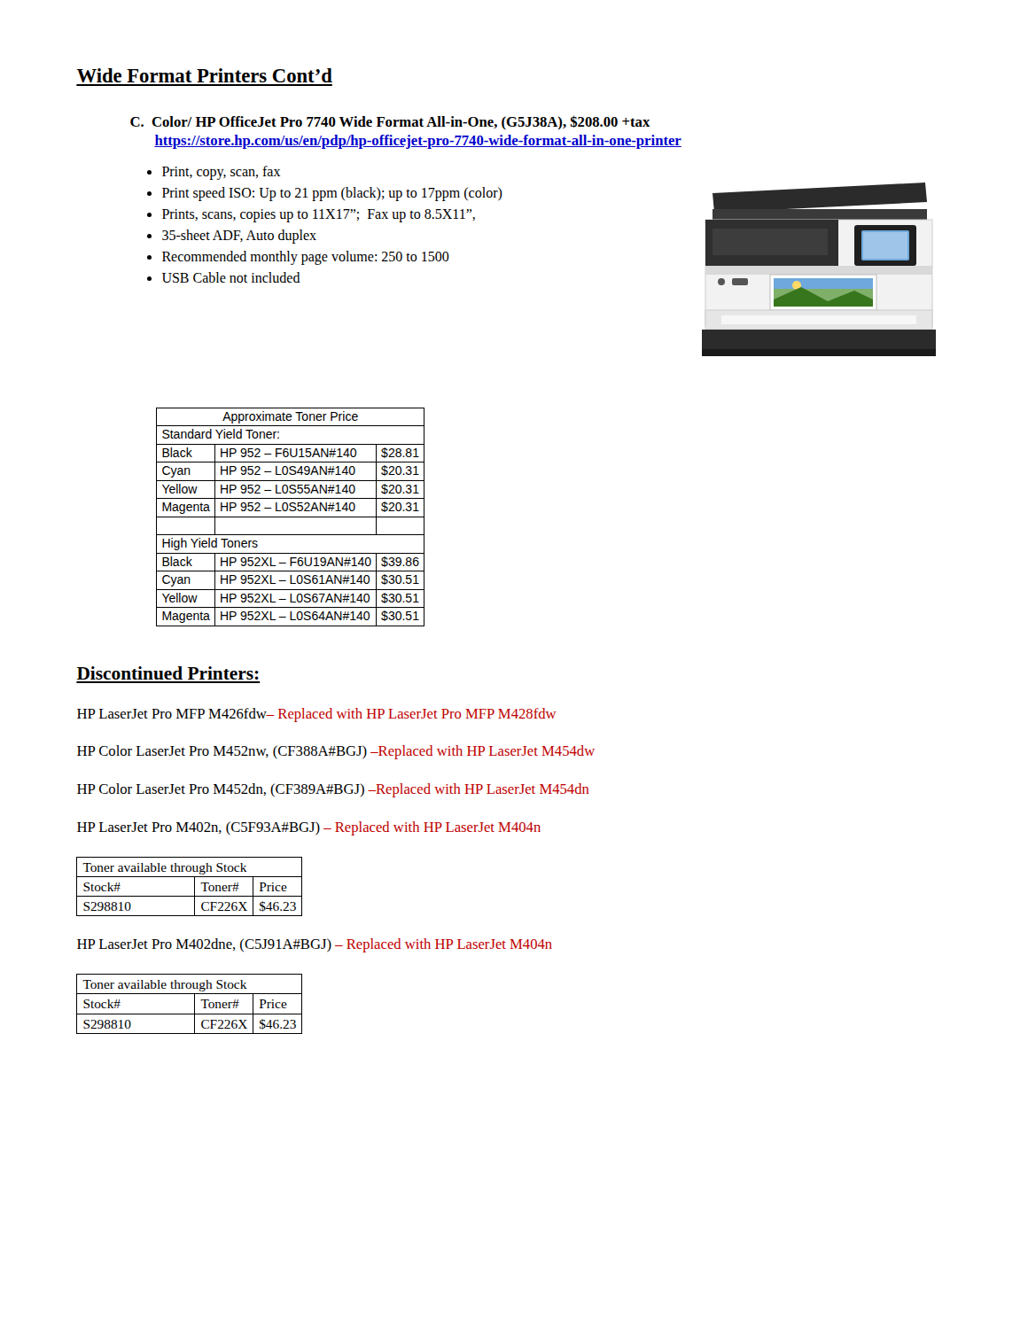Wide Format Printers Cont’d
C. Color/ HP OfficeJet Pro 7740 Wide Format All-in-One, (G5J38A), $208.00 +tax
https://store.hp.com/us/en/pdp/hp-officejet-pro-7740-wide-format-all-in-one-printer
Print, copy, scan, fax
Print speed ISO: Up to 21 ppm (black); up to 17ppm (color)
Prints, scans, copies up to 11X17”; Fax up to 8.5X11”,
35-sheet ADF, Auto duplex
Recommended monthly page volume: 250 to 1500
USB Cable not included
| Approximate Toner Price |
| Standard Yield Toner: |
| Black | HP 952 – F6U15AN#140 | $28.81 |
| Cyan | HP 952 – L0S49AN#140 | $20.31 |
| Yellow | HP 952 – L0S55AN#140 | $20.31 |
| Magenta | HP 952 – L0S52AN#140 | $20.31 |
| High Yield Toners |
| Black | HP 952XL – F6U19AN#140 | $39.86 |
| Cyan | HP 952XL – L0S61AN#140 | $30.51 |
| Yellow | HP 952XL – L0S67AN#140 | $30.51 |
| Magenta | HP 952XL – L0S64AN#140 | $30.51 |
Discontinued Printers:
HP LaserJet Pro MFP M426fdw– Replaced with HP LaserJet Pro MFP M428fdw
HP Color LaserJet Pro M452nw, (CF388A#BGJ) –Replaced with HP LaserJet M454dw
HP Color LaserJet Pro M452dn, (CF389A#BGJ) –Replaced with HP LaserJet M454dn
HP LaserJet Pro M402n, (C5F93A#BGJ) – Replaced with HP LaserJet M404n
| Toner available through Stock |
| Stock# | Toner# | Price |
| S298810 | CF226X | $46.23 |
HP LaserJet Pro M402dne, (C5J91A#BGJ) – Replaced with HP LaserJet M404n
| Toner available through Stock |
| Stock# | Toner# | Price |
| S298810 | CF226X | $46.23 |